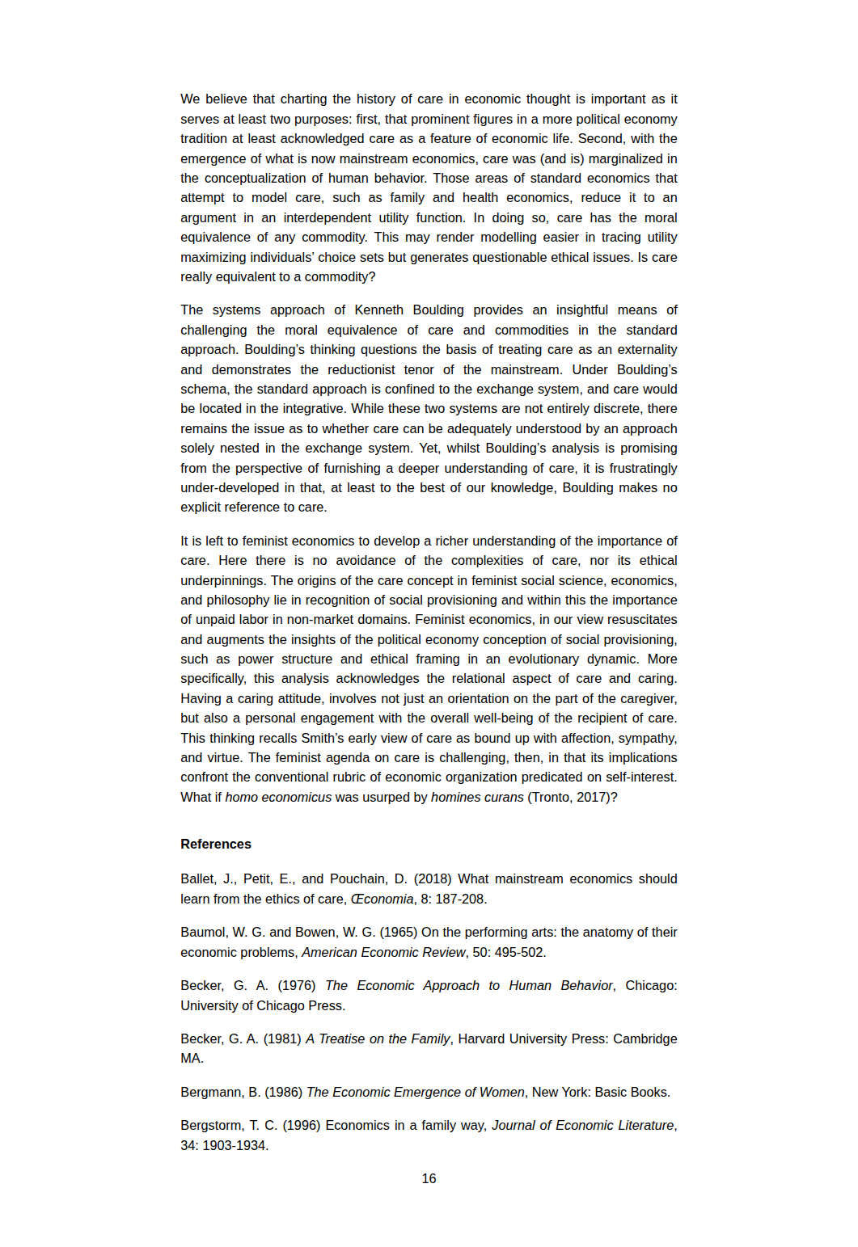We believe that charting the history of care in economic thought is important as it serves at least two purposes: first, that prominent figures in a more political economy tradition at least acknowledged care as a feature of economic life. Second, with the emergence of what is now mainstream economics, care was (and is) marginalized in the conceptualization of human behavior. Those areas of standard economics that attempt to model care, such as family and health economics, reduce it to an argument in an interdependent utility function. In doing so, care has the moral equivalence of any commodity. This may render modelling easier in tracing utility maximizing individuals’ choice sets but generates questionable ethical issues. Is care really equivalent to a commodity?
The systems approach of Kenneth Boulding provides an insightful means of challenging the moral equivalence of care and commodities in the standard approach. Boulding’s thinking questions the basis of treating care as an externality and demonstrates the reductionist tenor of the mainstream. Under Boulding’s schema, the standard approach is confined to the exchange system, and care would be located in the integrative. While these two systems are not entirely discrete, there remains the issue as to whether care can be adequately understood by an approach solely nested in the exchange system. Yet, whilst Boulding’s analysis is promising from the perspective of furnishing a deeper understanding of care, it is frustratingly under-developed in that, at least to the best of our knowledge, Boulding makes no explicit reference to care.
It is left to feminist economics to develop a richer understanding of the importance of care. Here there is no avoidance of the complexities of care, nor its ethical underpinnings. The origins of the care concept in feminist social science, economics, and philosophy lie in recognition of social provisioning and within this the importance of unpaid labor in non-market domains. Feminist economics, in our view resuscitates and augments the insights of the political economy conception of social provisioning, such as power structure and ethical framing in an evolutionary dynamic. More specifically, this analysis acknowledges the relational aspect of care and caring. Having a caring attitude, involves not just an orientation on the part of the caregiver, but also a personal engagement with the overall well-being of the recipient of care. This thinking recalls Smith’s early view of care as bound up with affection, sympathy, and virtue. The feminist agenda on care is challenging, then, in that its implications confront the conventional rubric of economic organization predicated on self-interest. What if homo economicus was usurped by homines curans (Tronto, 2017)?
References
Ballet, J., Petit, E., and Pouchain, D. (2018) What mainstream economics should learn from the ethics of care, Œconomia, 8: 187-208.
Baumol, W. G. and Bowen, W. G. (1965) On the performing arts: the anatomy of their economic problems, American Economic Review, 50: 495-502.
Becker, G. A. (1976) The Economic Approach to Human Behavior, Chicago: University of Chicago Press.
Becker, G. A. (1981) A Treatise on the Family, Harvard University Press: Cambridge MA.
Bergmann, B. (1986) The Economic Emergence of Women, New York: Basic Books.
Bergstorm, T. C. (1996) Economics in a family way, Journal of Economic Literature, 34: 1903-1934.
16